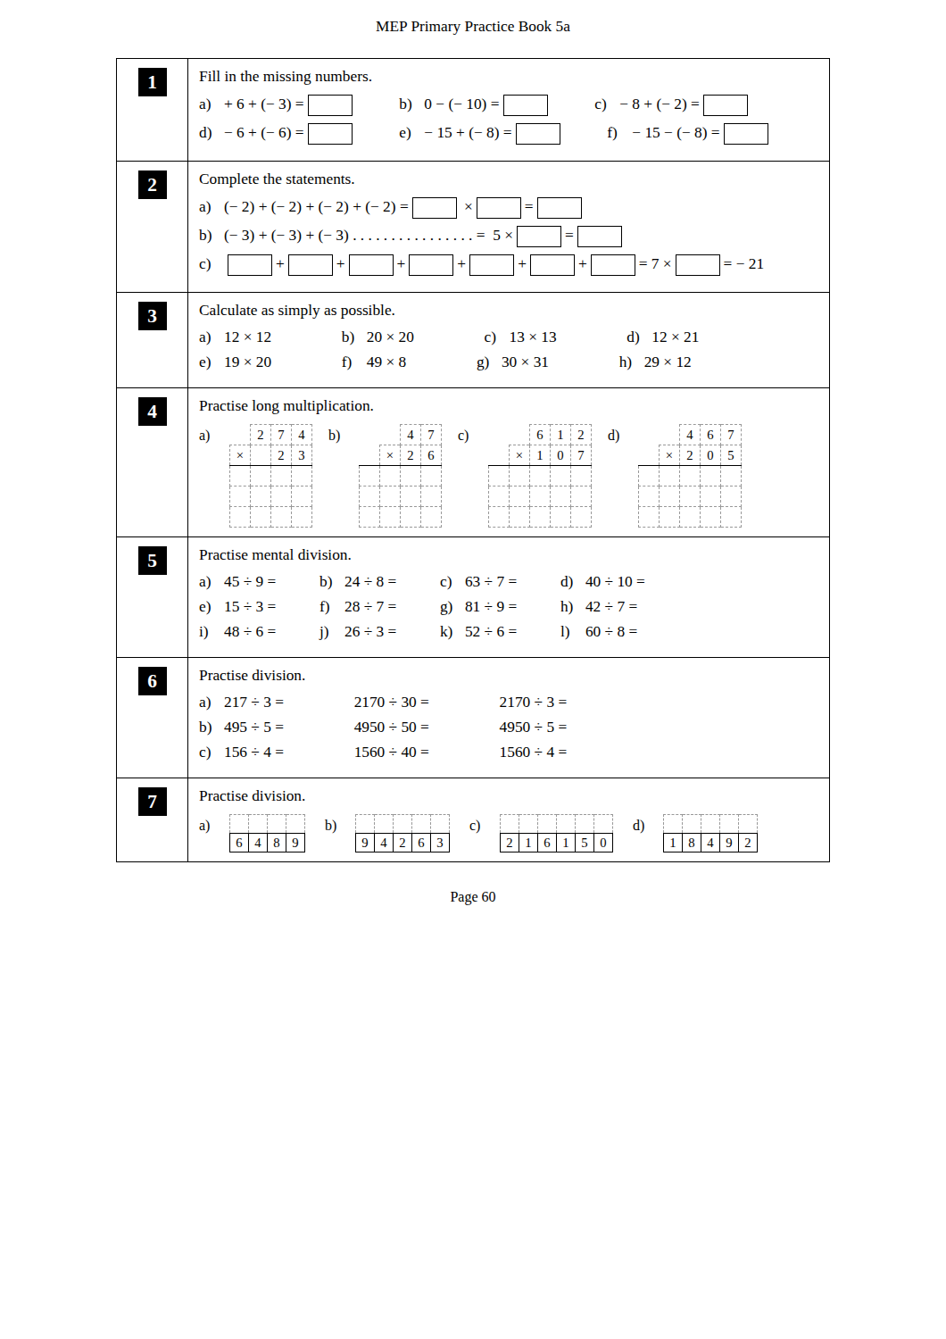MEP Primary Practice Book 5a
| 1 | Fill in the missing numbers. a) + 6 + (− 3) = b) 0 − (− 10) = c) − 8 + (− 2) = d) − 6 + (− 6) = e) − 15 + (− 8) = f) − 15 − (− 8) = |
| 2 | Complete the statements. a) (− 2) + (− 2) + (− 2) + (− 2) = × = b) (− 3) + (− 3) + (− 3) . . . . . . . . . . . . . . . . = 5 × = c) + + + + + + = 7 × = − 21 |
| 3 | Calculate as simply as possible. a) 12 × 12 b) 20 × 20 c) 13 × 13 d) 12 × 21 e) 19 × 20 f) 49 × 8 g) 30 × 31 h) 29 × 12 |
| 4 | Practise long multiplication. a) / / 2 / 7 / 4 / / × / / 2 / 3 / b) / / / 4 / 7 / / / × / 2 / 6 / c) / / / 6 / 1 / 2 / / / × / 1 / 0 / 7 / d) / / / 4 / 6 / 7 / / / × / 2 / 0 / 5 / |
| 5 | Practise mental division. a) 45 ÷ 9 = b) 24 ÷ 8 = c) 63 ÷ 7 = d) 40 ÷ 10 = e) 15 ÷ 3 = f) 28 ÷ 7 = g) 81 ÷ 9 = h) 42 ÷ 7 = i) 48 ÷ 6 = j) 26 ÷ 3 = k) 52 ÷ 6 = l) 60 ÷ 8 = |
| 6 | Practise division. a) 217 ÷ 3 = 2170 ÷ 30 = 2170 ÷ 3 = b) 495 ÷ 5 = 4950 ÷ 50 = 4950 ÷ 5 = c) 156 ÷ 4 = 1560 ÷ 40 = 1560 ÷ 4 = |
| 7 | Practise division. a) / 6 / 4 / 8 / 9 / b) / 9 / 4 / 2 / 6 / 3 / c) / 2 / 1 / 6 / 1 / 5 / 0 / d) / 1 / 8 / 4 / 9 / 2 / |
Page 60